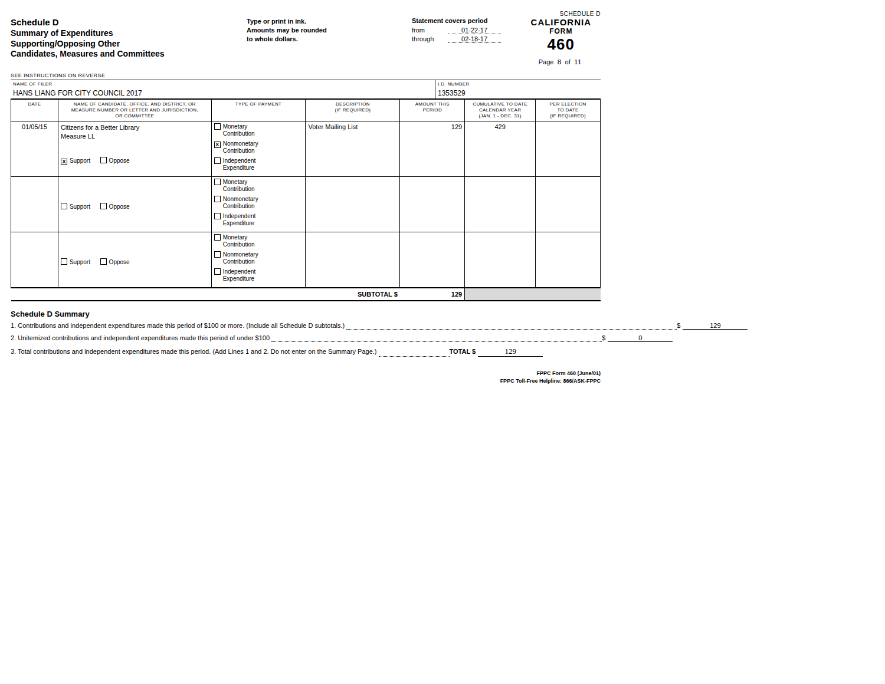SCHEDULE D
Schedule D
Summary of Expenditures
Supporting/Opposing Other
Candidates, Measures and Committees
Type or print in ink.
Amounts may be rounded
to whole dollars.
Statement covers period
from 01-22-17
through 02-18-17
CALIFORNIA
FORM
460
Page 8 of 11
SEE INSTRUCTIONS ON REVERSE
Name of Filer
HANS LIANG FOR CITY COUNCIL 2017
I.D. Number
1353529
| DATE | NAME OF CANDIDATE, OFFICE, AND DISTRICT, OR MEASURE NUMBER OR LETTER AND JURISDICTION, OR COMMITTEE | TYPE OF PAYMENT | DESCRIPTION (IF REQUIRED) | AMOUNT THIS PERIOD | CUMULATIVE TO DATE CALENDAR YEAR (JAN. 1 - DEC. 31) | PER ELECTION TO DATE (IF REQUIRED) |
| --- | --- | --- | --- | --- | --- | --- |
| 01/05/15 | Citizens for a Better Library Measure LL Support Oppose | Monetary Contribution Nonmonetary Contribution Independent Expenditure | Voter Mailing List | 129 | 429 | |
| | Support Oppose | Monetary Contribution Nonmonetary Contribution Independent Expenditure | | | | |
| | Support Oppose | Monetary Contribution Nonmonetary Contribution Independent Expenditure | | | | |
| | SUBTOTAL $ | 129 | | |
Schedule D Summary
1. Contributions and independent expenditures made this period of $100 or more. (Include all Schedule D subtotals.) $129
2. Unitemized contributions and independent expenditures made this period of under $100 $0
3. Total contributions and independent expenditures made this period. (Add Lines 1 and 2. Do not enter on the Summary Page.) TOTAL $129
FPPC Form 460 (June/01)
FPPC Toll-Free Helpline: 866/ASK-FPPC